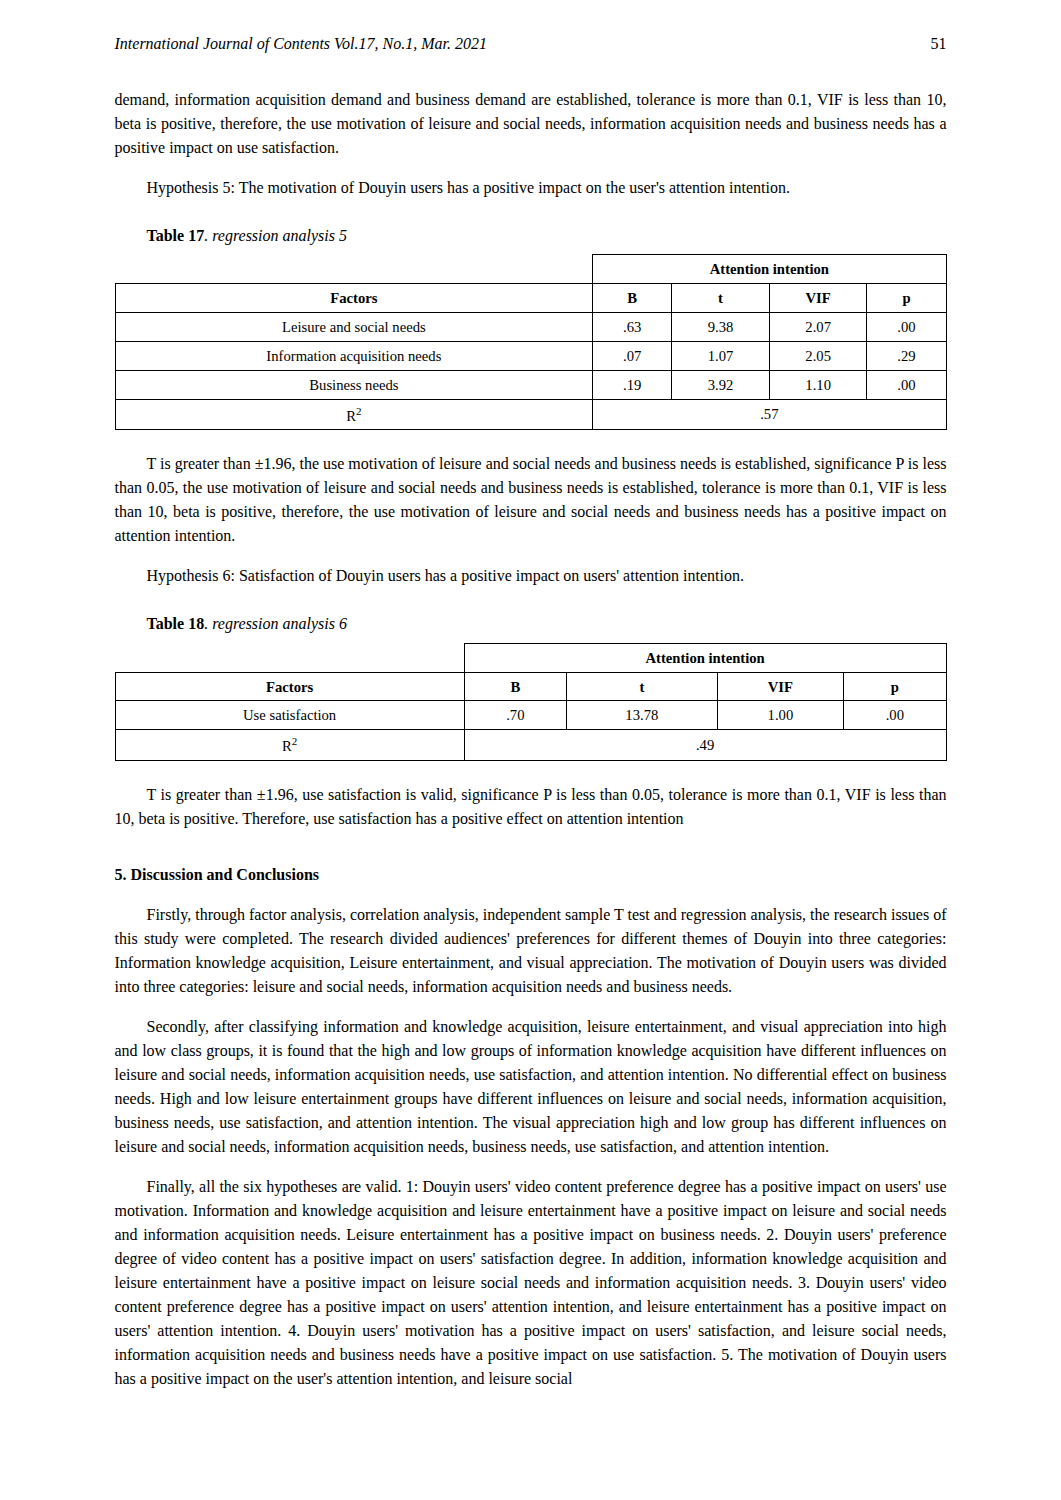International Journal of Contents Vol.17, No.1, Mar. 2021 51
demand, information acquisition demand and business demand are established, tolerance is more than 0.1, VIF is less than 10, beta is positive, therefore, the use motivation of leisure and social needs, information acquisition needs and business needs has a positive impact on use satisfaction.
Hypothesis 5: The motivation of Douyin users has a positive impact on the user's attention intention.
Table 17. regression analysis 5
| | Attention intention |
| --- | --- |
| Factors | B | t | VIF | p |
| Leisure and social needs | .63 | 9.38 | 2.07 | .00 |
| Information acquisition needs | .07 | 1.07 | 2.05 | .29 |
| Business needs | .19 | 3.92 | 1.10 | .00 |
| R 2 | .57 |
T is greater than ±1.96, the use motivation of leisure and social needs and business needs is established, significance P is less than 0.05, the use motivation of leisure and social needs and business needs is established, tolerance is more than 0.1, VIF is less than 10, beta is positive, therefore, the use motivation of leisure and social needs and business needs has a positive impact on attention intention.
Hypothesis 6: Satisfaction of Douyin users has a positive impact on users' attention intention.
Table 18. regression analysis 6
| | Attention intention |
| --- | --- |
| Factors | B | t | VIF | p |
| Use satisfaction | .70 | 13.78 | 1.00 | .00 |
| R 2 | .49 |
T is greater than ±1.96, use satisfaction is valid, significance P is less than 0.05, tolerance is more than 0.1, VIF is less than 10, beta is positive. Therefore, use satisfaction has a positive effect on attention intention
5. Discussion and Conclusions
Firstly, through factor analysis, correlation analysis, independent sample T test and regression analysis, the research issues of this study were completed. The research divided audiences' preferences for different themes of Douyin into three categories: Information knowledge acquisition, Leisure entertainment, and visual appreciation. The motivation of Douyin users was divided into three categories: leisure and social needs, information acquisition needs and business needs.
Secondly, after classifying information and knowledge acquisition, leisure entertainment, and visual appreciation into high and low class groups, it is found that the high and low groups of information knowledge acquisition have different influences on leisure and social needs, information acquisition needs, use satisfaction, and attention intention. No differential effect on business needs. High and low leisure entertainment groups have different influences on leisure and social needs, information acquisition, business needs, use satisfaction, and attention intention. The visual appreciation high and low group has different influences on leisure and social needs, information acquisition needs, business needs, use satisfaction, and attention intention.
Finally, all the six hypotheses are valid. 1: Douyin users' video content preference degree has a positive impact on users' use motivation. Information and knowledge acquisition and leisure entertainment have a positive impact on leisure and social needs and information acquisition needs. Leisure entertainment has a positive impact on business needs. 2. Douyin users' preference degree of video content has a positive impact on users' satisfaction degree. In addition, information knowledge acquisition and leisure entertainment have a positive impact on leisure social needs and information acquisition needs. 3. Douyin users' video content preference degree has a positive impact on users' attention intention, and leisure entertainment has a positive impact on users' attention intention. 4. Douyin users' motivation has a positive impact on users' satisfaction, and leisure social needs, information acquisition needs and business needs have a positive impact on use satisfaction. 5. The motivation of Douyin users has a positive impact on the user's attention intention, and leisure social